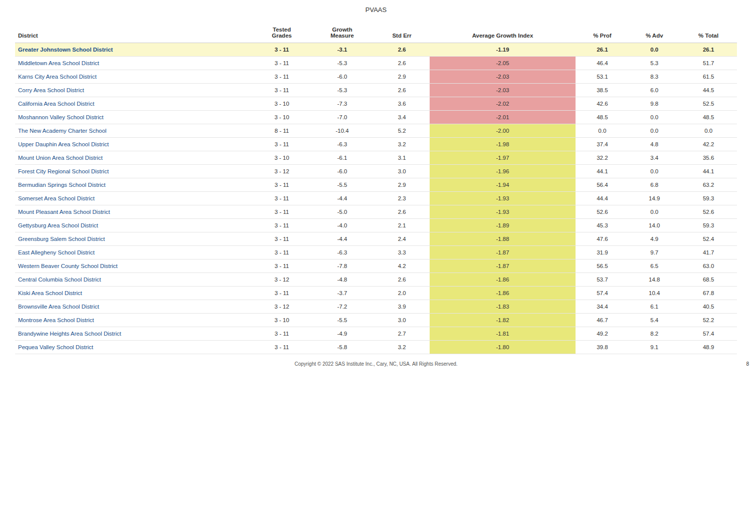PVAAS
| District | Tested Grades | Growth Measure | Std Err | Average Growth Index | % Prof | % Adv | % Total |
| --- | --- | --- | --- | --- | --- | --- | --- |
| Greater Johnstown School District | 3 - 11 | -3.1 | 2.6 | -1.19 | 26.1 | 0.0 | 26.1 |
| Middletown Area School District | 3 - 11 | -5.3 | 2.6 | -2.05 | 46.4 | 5.3 | 51.7 |
| Karns City Area School District | 3 - 11 | -6.0 | 2.9 | -2.03 | 53.1 | 8.3 | 61.5 |
| Corry Area School District | 3 - 11 | -5.3 | 2.6 | -2.03 | 38.5 | 6.0 | 44.5 |
| California Area School District | 3 - 10 | -7.3 | 3.6 | -2.02 | 42.6 | 9.8 | 52.5 |
| Moshannon Valley School District | 3 - 10 | -7.0 | 3.4 | -2.01 | 48.5 | 0.0 | 48.5 |
| The New Academy Charter School | 8 - 11 | -10.4 | 5.2 | -2.00 | 0.0 | 0.0 | 0.0 |
| Upper Dauphin Area School District | 3 - 11 | -6.3 | 3.2 | -1.98 | 37.4 | 4.8 | 42.2 |
| Mount Union Area School District | 3 - 10 | -6.1 | 3.1 | -1.97 | 32.2 | 3.4 | 35.6 |
| Forest City Regional School District | 3 - 12 | -6.0 | 3.0 | -1.96 | 44.1 | 0.0 | 44.1 |
| Bermudian Springs School District | 3 - 11 | -5.5 | 2.9 | -1.94 | 56.4 | 6.8 | 63.2 |
| Somerset Area School District | 3 - 11 | -4.4 | 2.3 | -1.93 | 44.4 | 14.9 | 59.3 |
| Mount Pleasant Area School District | 3 - 11 | -5.0 | 2.6 | -1.93 | 52.6 | 0.0 | 52.6 |
| Gettysburg Area School District | 3 - 11 | -4.0 | 2.1 | -1.89 | 45.3 | 14.0 | 59.3 |
| Greensburg Salem School District | 3 - 11 | -4.4 | 2.4 | -1.88 | 47.6 | 4.9 | 52.4 |
| East Allegheny School District | 3 - 11 | -6.3 | 3.3 | -1.87 | 31.9 | 9.7 | 41.7 |
| Western Beaver County School District | 3 - 11 | -7.8 | 4.2 | -1.87 | 56.5 | 6.5 | 63.0 |
| Central Columbia School District | 3 - 12 | -4.8 | 2.6 | -1.86 | 53.7 | 14.8 | 68.5 |
| Kiski Area School District | 3 - 11 | -3.7 | 2.0 | -1.86 | 57.4 | 10.4 | 67.8 |
| Brownsville Area School District | 3 - 12 | -7.2 | 3.9 | -1.83 | 34.4 | 6.1 | 40.5 |
| Montrose Area School District | 3 - 10 | -5.5 | 3.0 | -1.82 | 46.7 | 5.4 | 52.2 |
| Brandywine Heights Area School District | 3 - 11 | -4.9 | 2.7 | -1.81 | 49.2 | 8.2 | 57.4 |
| Pequea Valley School District | 3 - 11 | -5.8 | 3.2 | -1.80 | 39.8 | 9.1 | 48.9 |
Copyright © 2022 SAS Institute Inc., Cary, NC, USA. All Rights Reserved. 8